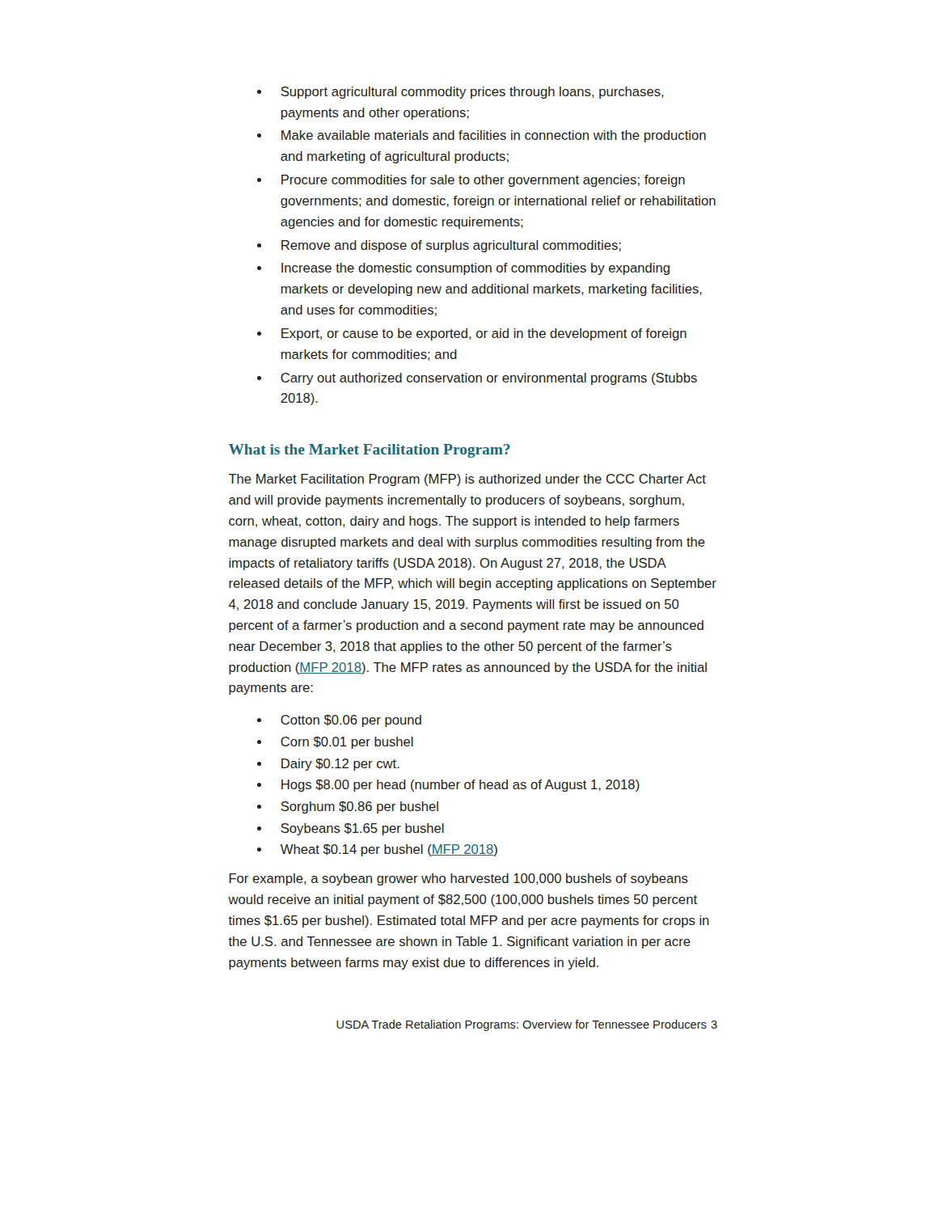Support agricultural commodity prices through loans, purchases, payments and other operations;
Make available materials and facilities in connection with the production and marketing of agricultural products;
Procure commodities for sale to other government agencies; foreign governments; and domestic, foreign or international relief or rehabilitation agencies and for domestic requirements;
Remove and dispose of surplus agricultural commodities;
Increase the domestic consumption of commodities by expanding markets or developing new and additional markets, marketing facilities, and uses for commodities;
Export, or cause to be exported, or aid in the development of foreign markets for commodities; and
Carry out authorized conservation or environmental programs (Stubbs 2018).
What is the Market Facilitation Program?
The Market Facilitation Program (MFP) is authorized under the CCC Charter Act and will provide payments incrementally to producers of soybeans, sorghum, corn, wheat, cotton, dairy and hogs. The support is intended to help farmers manage disrupted markets and deal with surplus commodities resulting from the impacts of retaliatory tariffs (USDA 2018). On August 27, 2018, the USDA released details of the MFP, which will begin accepting applications on September 4, 2018 and conclude January 15, 2019. Payments will first be issued on 50 percent of a farmer’s production and a second payment rate may be announced near December 3, 2018 that applies to the other 50 percent of the farmer’s production (MFP 2018). The MFP rates as announced by the USDA for the initial payments are:
Cotton $0.06 per pound
Corn $0.01 per bushel
Dairy $0.12 per cwt.
Hogs $8.00 per head (number of head as of August 1, 2018)
Sorghum $0.86 per bushel
Soybeans $1.65 per bushel
Wheat $0.14 per bushel (MFP 2018)
For example, a soybean grower who harvested 100,000 bushels of soybeans would receive an initial payment of $82,500 (100,000 bushels times 50 percent times $1.65 per bushel). Estimated total MFP and per acre payments for crops in the U.S. and Tennessee are shown in Table 1. Significant variation in per acre payments between farms may exist due to differences in yield.
USDA Trade Retaliation Programs: Overview for Tennessee Producers3